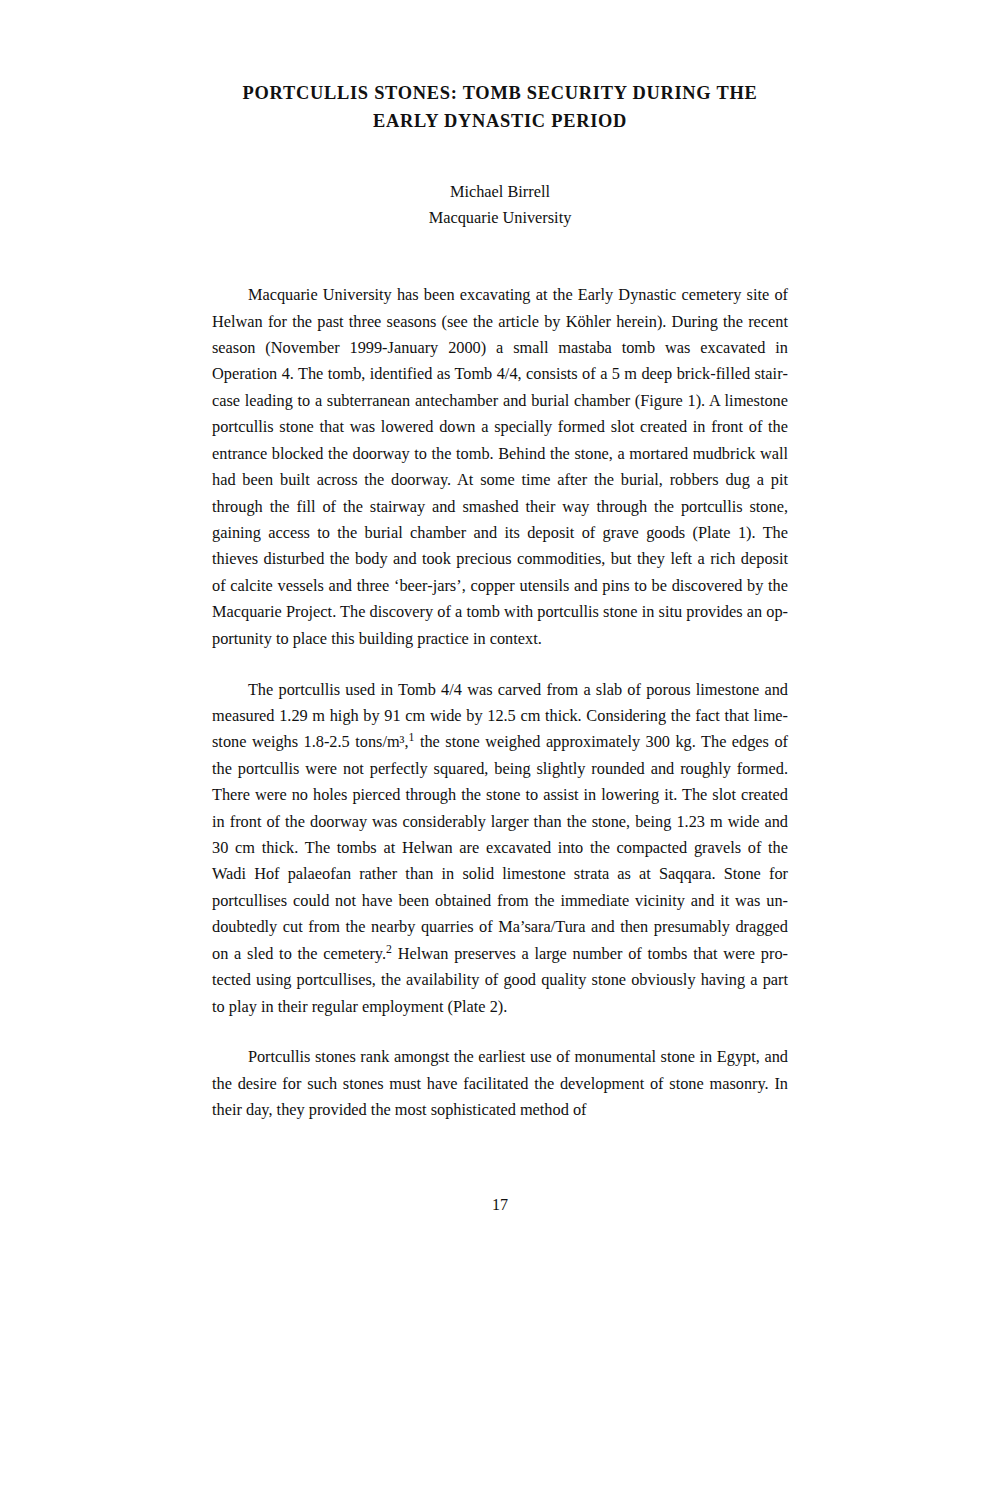Portcullis Stones: Tomb Security During the
Early Dynastic Period
Michael Birrell
Macquarie University
Macquarie University has been excavating at the Early Dynastic cemetery site of Helwan for the past three seasons (see the article by Köhler herein). During the recent season (November 1999-January 2000) a small mastaba tomb was excavated in Operation 4. The tomb, identified as Tomb 4/4, consists of a 5 m deep brick-filled staircase leading to a subterranean antechamber and burial chamber (Figure 1). A limestone portcullis stone that was lowered down a specially formed slot created in front of the entrance blocked the doorway to the tomb. Behind the stone, a mortared mudbrick wall had been built across the doorway. At some time after the burial, robbers dug a pit through the fill of the stairway and smashed their way through the portcullis stone, gaining access to the burial chamber and its deposit of grave goods (Plate 1). The thieves disturbed the body and took precious commodities, but they left a rich deposit of calcite vessels and three ‘beer-jars’, copper utensils and pins to be discovered by the Macquarie Project. The discovery of a tomb with portcullis stone in situ provides an opportunity to place this building practice in context.
The portcullis used in Tomb 4/4 was carved from a slab of porous limestone and measured 1.29 m high by 91 cm wide by 12.5 cm thick. Considering the fact that limestone weighs 1.8-2.5 tons/m³,1 the stone weighed approximately 300 kg. The edges of the portcullis were not perfectly squared, being slightly rounded and roughly formed. There were no holes pierced through the stone to assist in lowering it. The slot created in front of the doorway was considerably larger than the stone, being 1.23 m wide and 30 cm thick. The tombs at Helwan are excavated into the compacted gravels of the Wadi Hof palaeofan rather than in solid limestone strata as at Saqqara. Stone for portcullises could not have been obtained from the immediate vicinity and it was undoubtedly cut from the nearby quarries of Ma’sara/Tura and then presumably dragged on a sled to the cemetery.2 Helwan preserves a large number of tombs that were protected using portcullises, the availability of good quality stone obviously having a part to play in their regular employment (Plate 2).
Portcullis stones rank amongst the earliest use of monumental stone in Egypt, and the desire for such stones must have facilitated the development of stone masonry. In their day, they provided the most sophisticated method of
17